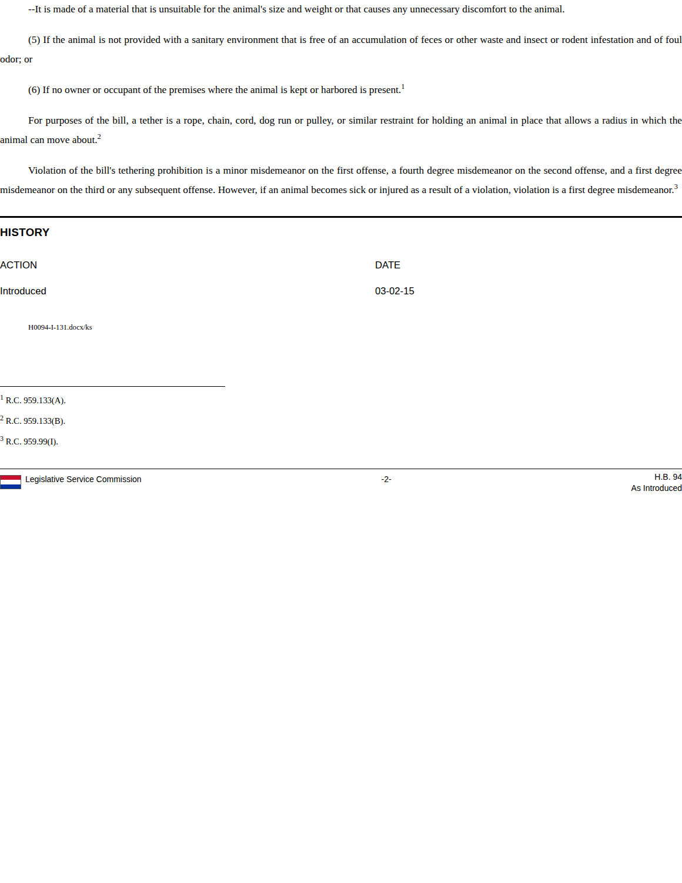--It is made of a material that is unsuitable for the animal's size and weight or that causes any unnecessary discomfort to the animal.
(5) If the animal is not provided with a sanitary environment that is free of an accumulation of feces or other waste and insect or rodent infestation and of foul odor; or
(6) If no owner or occupant of the premises where the animal is kept or harbored is present.1
For purposes of the bill, a tether is a rope, chain, cord, dog run or pulley, or similar restraint for holding an animal in place that allows a radius in which the animal can move about.2
Violation of the bill's tethering prohibition is a minor misdemeanor on the first offense, a fourth degree misdemeanor on the second offense, and a first degree misdemeanor on the third or any subsequent offense. However, if an animal becomes sick or injured as a result of a violation, violation is a first degree misdemeanor.3
HISTORY
| ACTION | DATE |
| Introduced | 03-02-15 |
H0094-I-131.docx/ks
1 R.C. 959.133(A).
2 R.C. 959.133(B).
3 R.C. 959.99(I).
Legislative Service Commission
-2-
H.B. 94
As Introduced